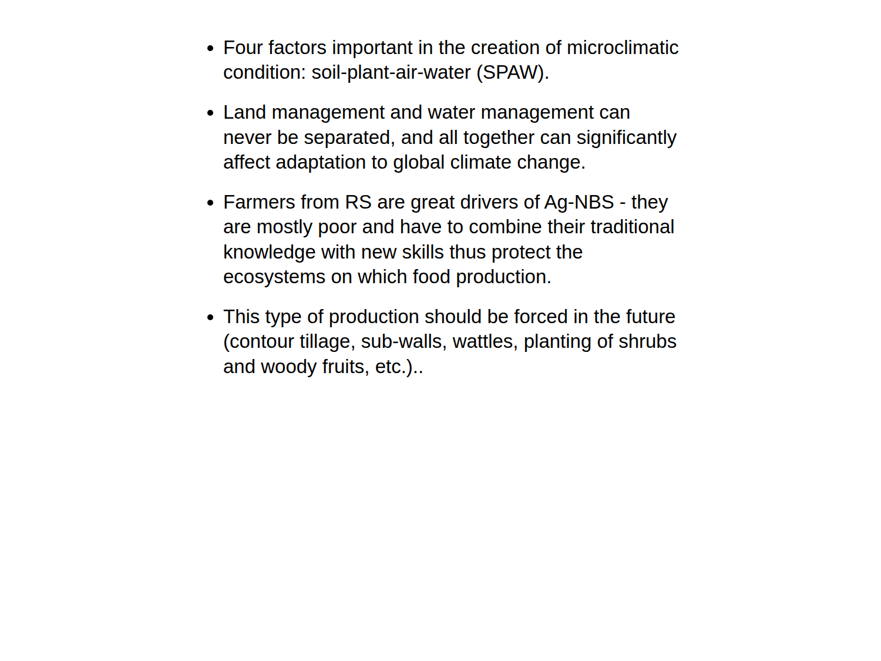Four factors important in the creation of microclimatic condition: soil-plant-air-water (SPAW).
Land management and water management can never be separated, and all together can significantly affect adaptation to global climate change.
Farmers from RS are great drivers of Ag-NBS - they are mostly poor and have to combine their traditional knowledge with new skills thus protect the ecosystems on which food production.
This type of production should be forced in the future (contour tillage, sub-walls, wattles, planting of shrubs and woody fruits, etc.)..